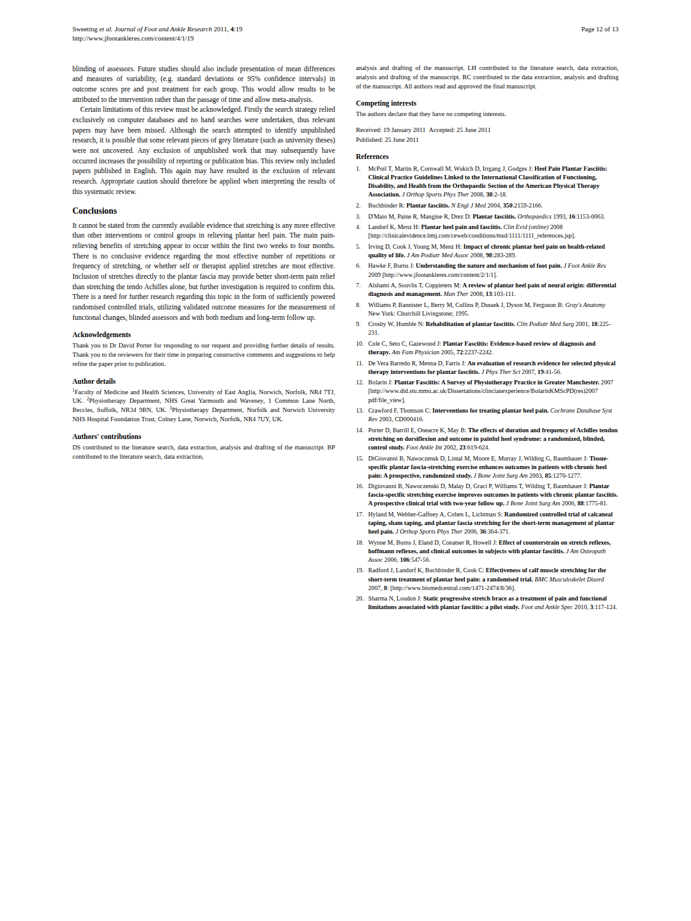Sweeting et al. Journal of Foot and Ankle Research 2011, 4:19
http://www.jfootankleres.com/content/4/1/19
Page 12 of 13
blinding of assessors. Future studies should also include presentation of mean differences and measures of variability, (e.g. standard deviations or 95% confidence intervals) in outcome scores pre and post treatment for each group. This would allow results to be attributed to the intervention rather than the passage of time and allow meta-analysis.
Certain limitations of this review must be acknowledged. Firstly the search strategy relied exclusively on computer databases and no hand searches were undertaken, thus relevant papers may have been missed. Although the search attempted to identify unpublished research, it is possible that some relevant pieces of grey literature (such as university theses) were not uncovered. Any exclusion of unpublished work that may subsequently have occurred increases the possibility of reporting or publication bias. This review only included papers published in English. This again may have resulted in the exclusion of relevant research. Appropriate caution should therefore be applied when interpreting the results of this systematic review.
Conclusions
It cannot be stated from the currently available evidence that stretching is any more effective than other interventions or control groups in relieving plantar heel pain. The main pain-relieving benefits of stretching appear to occur within the first two weeks to four months. There is no conclusive evidence regarding the most effective number of repetitions or frequency of stretching, or whether self or therapist applied stretches are most effective. Inclusion of stretches directly to the plantar fascia may provide better short-term pain relief than stretching the tendo Achilles alone, but further investigation is required to confirm this. There is a need for further research regarding this topic in the form of sufficiently powered randomised controlled trials, utilizing validated outcome measures for the measurement of functional changes, blinded assessors and with both medium and long-term follow up.
Acknowledgements
Thank you to Dr David Porter for responding to our request and providing further details of results. Thank you to the reviewers for their time in preparing constructive comments and suggestions to help refine the paper prior to publication.
Author details
1Faculty of Medicine and Health Sciences, University of East Anglia, Norwich, Norfolk, NR4 7TJ, UK. 2Physiotherapy Department, NHS Great Yarmouth and Waveney, 1 Common Lane North, Beccles, Suffolk, NR34 9BN, UK. 3Physiotherapy Department, Norfolk and Norwich University NHS Hospital Foundation Trust, Colney Lane, Norwich, Norfolk, NR4 7UY, UK.
Authors' contributions
DS contributed to the literature search, data extraction, analysis and drafting of the manuscript. BP contributed to the literature search, data extraction,
analysis and drafting of the manuscript. LH contributed to the literature search, data extraction, analysis and drafting of the manuscript. RC contributed to the data extraction, analysis and drafting of the manuscript. All authors read and approved the final manuscript.
Competing interests
The authors declare that they have no competing interests.
Received: 19 January 2011 Accepted: 25 June 2011
Published: 25 June 2011
References
McPoil T, Martin R, Cornwall M, Wukich D, Irrgang J, Godges J: Heel Pain Plantar Fasciitis: Clinical Practice Guidelines Linked to the International Classification of Functioning, Disability, and Health from the Orthopaedic Section of the American Physical Therapy Association. J Orthop Sports Phys Ther 2008, 38:2-18.
Buchbinder R: Plantar fasciitis. N Engl J Med 2004, 350:2159-2166.
D'Maio M, Paine R, Mangine R, Drez D: Plantar fasciitis. Orthopaedics 1993, 16:1153-0063.
Landorf K, Menz H: Plantar heel pain and fasciitis. Clin Evid (online) 2008 [http://clinicalevidence.bmj.com/ceweb/conditions/msd/1111/1111_references.jsp].
Irving D, Cook J, Young M, Menz H: Impact of chronic plantar heel pain on health-related quality of life. J Am Podiatr Med Assoc 2008, 98:283-289.
Hawke F, Burns J: Understanding the nature and mechanism of foot pain. J Foot Ankle Res 2009 [http://www.jfootankleres.com/content/2/1/1].
Alshami A, Souvlis T, Coppieters M: A review of plantar heel pain of neural origin: differential diagnosis and management. Man Ther 2008, 13:103-111.
Williams P, Bannister L, Berry M, Collins P, Dussek J, Dyson M, Ferguson B: Gray's Anatomy New York: Churchill Livingstone; 1995.
Crosby W, Humble N: Rehabilitation of plantar fasciitis. Clin Podiatr Med Surg 2001, 18:225-231.
Cole C, Seto C, Gazewood J: Plantar Fasciitis: Evidence-based review of diagnosis and therapy. Am Fam Physician 2005, 72:2237-2242.
De Vera Barredo R, Menna D, Farris J: An evaluation of research evidence for selected physical therapy interventions for plantar fasciitis. J Phys Ther Sci 2007, 19:41-56.
Bolarin J: Plantar Fasciitis: A Survey of Physiotherapy Practice in Greater Manchester. 2007 [http://www.did.stu.mmu.ac.uk/Dissertations/clincianexperience/BolarinKMScPD(res)2007 pdf/file_view].
Crawford F, Thomson C: Interventions for treating plantar heel pain. Cochrane Database Syst Rev 2003, CD000416.
Porter D, Barrill E, Oneacre K, May B: The effects of duration and frequency of Achilles tendon stretching on dorsiflexion and outcome in painful heel syndrome: a randomized, blinded, control study. Foot Ankle Int 2002, 23:619-624.
DiGiovanni B, Nawoczensk D, Lintal M, Moore E, Murray J, Wilding G, Baumhauer J: Tissue-specific plantar fascia-stretching exercise enhances outcomes in patients with chronic heel pain: A prospective, randomized study. J Bone Joint Surg Am 2003, 85:1270-1277.
Digiovanni B, Nawoczenski D, Malay D, Graci P, Williams T, Wilding T, Baumhauer J: Plantar fascia-specific stretching exercise improves outcomes in patients with chronic plantar fasciitis. A prospective clinical trial with two-year follow up. J Bone Joint Surg Am 2006, 88:1775-81.
Hyland M, Webber-Gaffney A, Cohen L, Lichtman S: Randomized controlled trial of calcaneal taping, sham taping, and plantar fascia stretching for the short-term management of plantar heel pain. J Orthop Sports Phys Ther 2006, 36:364-371.
Wynne M, Burns J, Eland D, Conatser R, Howell J: Effect of counterstrain on stretch reflexes, hoffmann reflexes, and clinical outcomes in subjects with plantar fasciitis. J Am Osteopath Assoc 2006, 106:547-56.
Radford J, Landorf K, Buchbinder R, Cook C: Effectiveness of calf muscle stretching for the short-term treatment of plantar heel pain: a randomised trial. BMC Musculoskelet Disord 2007, 8: [http://www.biomedcentral.com/1471-2474/8/36].
Sharma N, Loudon J: Static progressive stretch brace as a treatment of pain and functional limitations associated with plantar fasciitis: a pilot study. Foot and Ankle Spec 2010, 3:117-124.